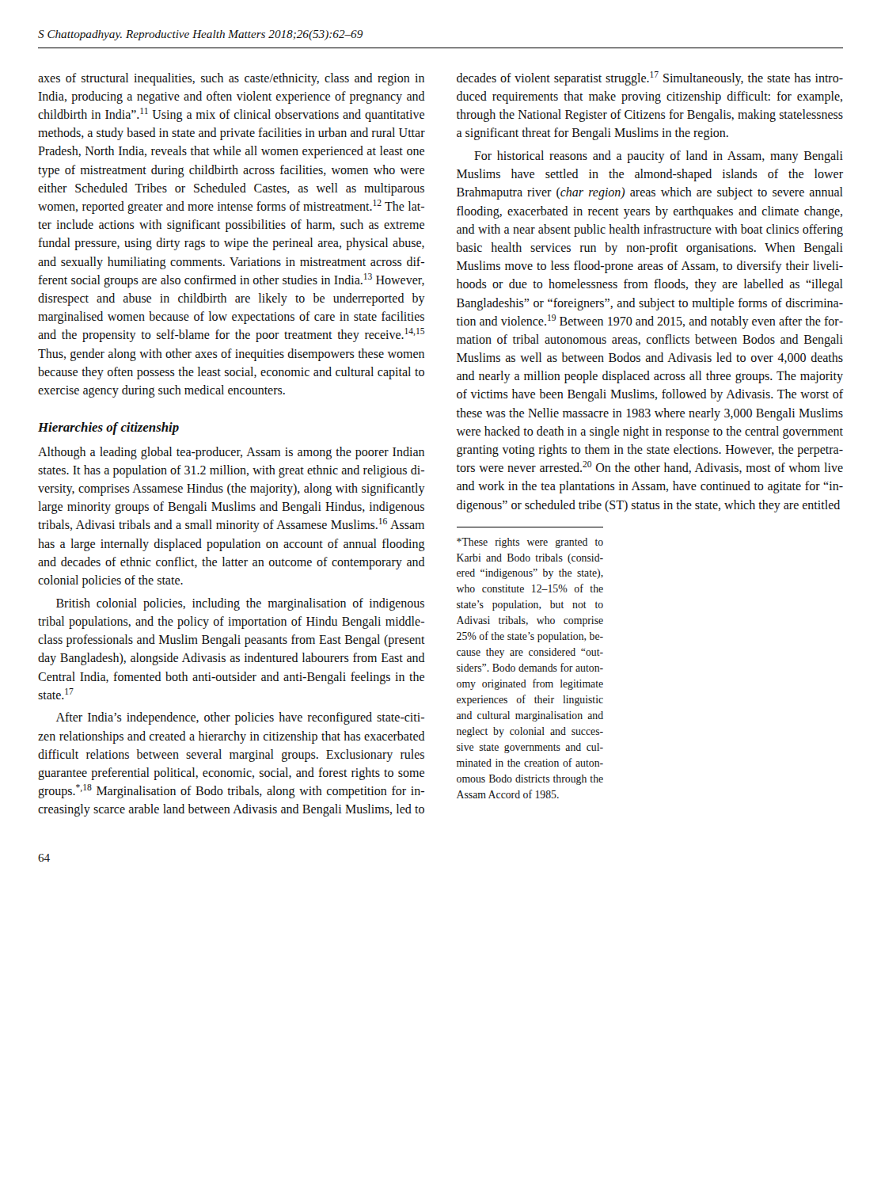S Chattopadhyay. Reproductive Health Matters 2018;26(53):62–69
axes of structural inequalities, such as caste/ethnicity, class and region in India, producing a negative and often violent experience of pregnancy and childbirth in India”.11 Using a mix of clinical observations and quantitative methods, a study based in state and private facilities in urban and rural Uttar Pradesh, North India, reveals that while all women experienced at least one type of mistreatment during childbirth across facilities, women who were either Scheduled Tribes or Scheduled Castes, as well as multiparous women, reported greater and more intense forms of mistreatment.12 The latter include actions with significant possibilities of harm, such as extreme fundal pressure, using dirty rags to wipe the perineal area, physical abuse, and sexually humiliating comments. Variations in mistreatment across different social groups are also confirmed in other studies in India.13 However, disrespect and abuse in childbirth are likely to be underreported by marginalised women because of low expectations of care in state facilities and the propensity to self-blame for the poor treatment they receive.14,15 Thus, gender along with other axes of inequities disempowers these women because they often possess the least social, economic and cultural capital to exercise agency during such medical encounters.
Hierarchies of citizenship
Although a leading global tea-producer, Assam is among the poorer Indian states. It has a population of 31.2 million, with great ethnic and religious diversity, comprises Assamese Hindus (the majority), along with significantly large minority groups of Bengali Muslims and Bengali Hindus, indigenous tribals, Adivasi tribals and a small minority of Assamese Muslims.16 Assam has a large internally displaced population on account of annual flooding and decades of ethnic conflict, the latter an outcome of contemporary and colonial policies of the state.
British colonial policies, including the marginalisation of indigenous tribal populations, and the policy of importation of Hindu Bengali middle-class professionals and Muslim Bengali peasants from East Bengal (present day Bangladesh), alongside Adivasis as indentured labourers from East and Central India, fomented both anti-outsider and anti-Bengali feelings in the state.17
After India’s independence, other policies have reconfigured state-citizen relationships and created a hierarchy in citizenship that has exacerbated difficult relations between several marginal groups. Exclusionary rules guarantee preferential political, economic, social, and forest rights to some groups.*,18 Marginalisation of Bodo tribals, along with competition for increasingly scarce arable land between Adivasis and Bengali Muslims, led to decades of violent separatist struggle.17 Simultaneously, the state has introduced requirements that make proving citizenship difficult: for example, through the National Register of Citizens for Bengalis, making statelessness a significant threat for Bengali Muslims in the region.
For historical reasons and a paucity of land in Assam, many Bengali Muslims have settled in the almond-shaped islands of the lower Brahmaputra river (char region) areas which are subject to severe annual flooding, exacerbated in recent years by earthquakes and climate change, and with a near absent public health infrastructure with boat clinics offering basic health services run by non-profit organisations. When Bengali Muslims move to less flood-prone areas of Assam, to diversify their livelihoods or due to homelessness from floods, they are labelled as “illegal Bangladeshis” or “foreigners”, and subject to multiple forms of discrimination and violence.19 Between 1970 and 2015, and notably even after the formation of tribal autonomous areas, conflicts between Bodos and Bengali Muslims as well as between Bodos and Adivasis led to over 4,000 deaths and nearly a million people displaced across all three groups. The majority of victims have been Bengali Muslims, followed by Adivasis. The worst of these was the Nellie massacre in 1983 where nearly 3,000 Bengali Muslims were hacked to death in a single night in response to the central government granting voting rights to them in the state elections. However, the perpetrators were never arrested.20 On the other hand, Adivasis, most of whom live and work in the tea plantations in Assam, have continued to agitate for “indigenous” or scheduled tribe (ST) status in the state, which they are entitled
*These rights were granted to Karbi and Bodo tribals (considered “indigenous” by the state), who constitute 12–15% of the state’s population, but not to Adivasi tribals, who comprise 25% of the state’s population, because they are considered “outsiders”. Bodo demands for autonomy originated from legitimate experiences of their linguistic and cultural marginalisation and neglect by colonial and successive state governments and culminated in the creation of autonomous Bodo districts through the Assam Accord of 1985.
64